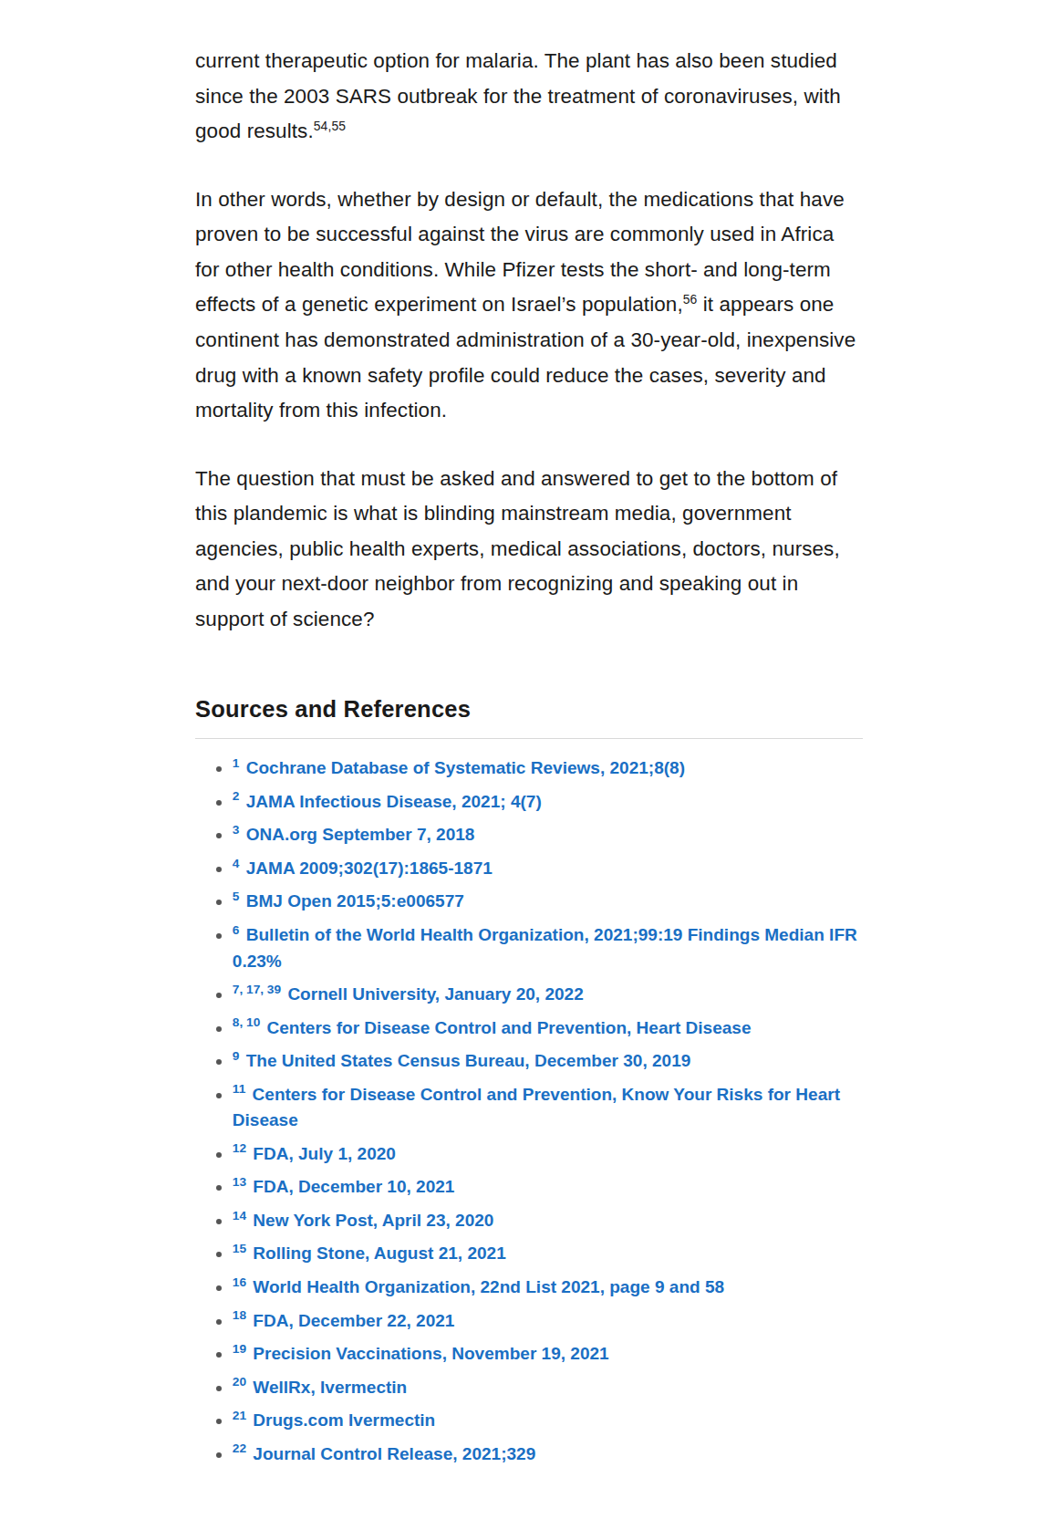current therapeutic option for malaria. The plant has also been studied since the 2003 SARS outbreak for the treatment of coronaviruses, with good results.54,55
In other words, whether by design or default, the medications that have proven to be successful against the virus are commonly used in Africa for other health conditions. While Pfizer tests the short- and long-term effects of a genetic experiment on Israel’s population,56 it appears one continent has demonstrated administration of a 30-year-old, inexpensive drug with a known safety profile could reduce the cases, severity and mortality from this infection.
The question that must be asked and answered to get to the bottom of this plandemic is what is blinding mainstream media, government agencies, public health experts, medical associations, doctors, nurses, and your next-door neighbor from recognizing and speaking out in support of science?
Sources and References
1 Cochrane Database of Systematic Reviews, 2021;8(8)
2 JAMA Infectious Disease, 2021; 4(7)
3 ONA.org September 7, 2018
4 JAMA 2009;302(17):1865-1871
5 BMJ Open 2015;5:e006577
6 Bulletin of the World Health Organization, 2021;99:19 Findings Median IFR 0.23%
7, 17, 39 Cornell University, January 20, 2022
8, 10 Centers for Disease Control and Prevention, Heart Disease
9 The United States Census Bureau, December 30, 2019
11 Centers for Disease Control and Prevention, Know Your Risks for Heart Disease
12 FDA, July 1, 2020
13 FDA, December 10, 2021
14 New York Post, April 23, 2020
15 Rolling Stone, August 21, 2021
16 World Health Organization, 22nd List 2021, page 9 and 58
18 FDA, December 22, 2021
19 Precision Vaccinations, November 19, 2021
20 WellRx, Ivermectin
21 Drugs.com Ivermectin
22 Journal Control Release, 2021;329